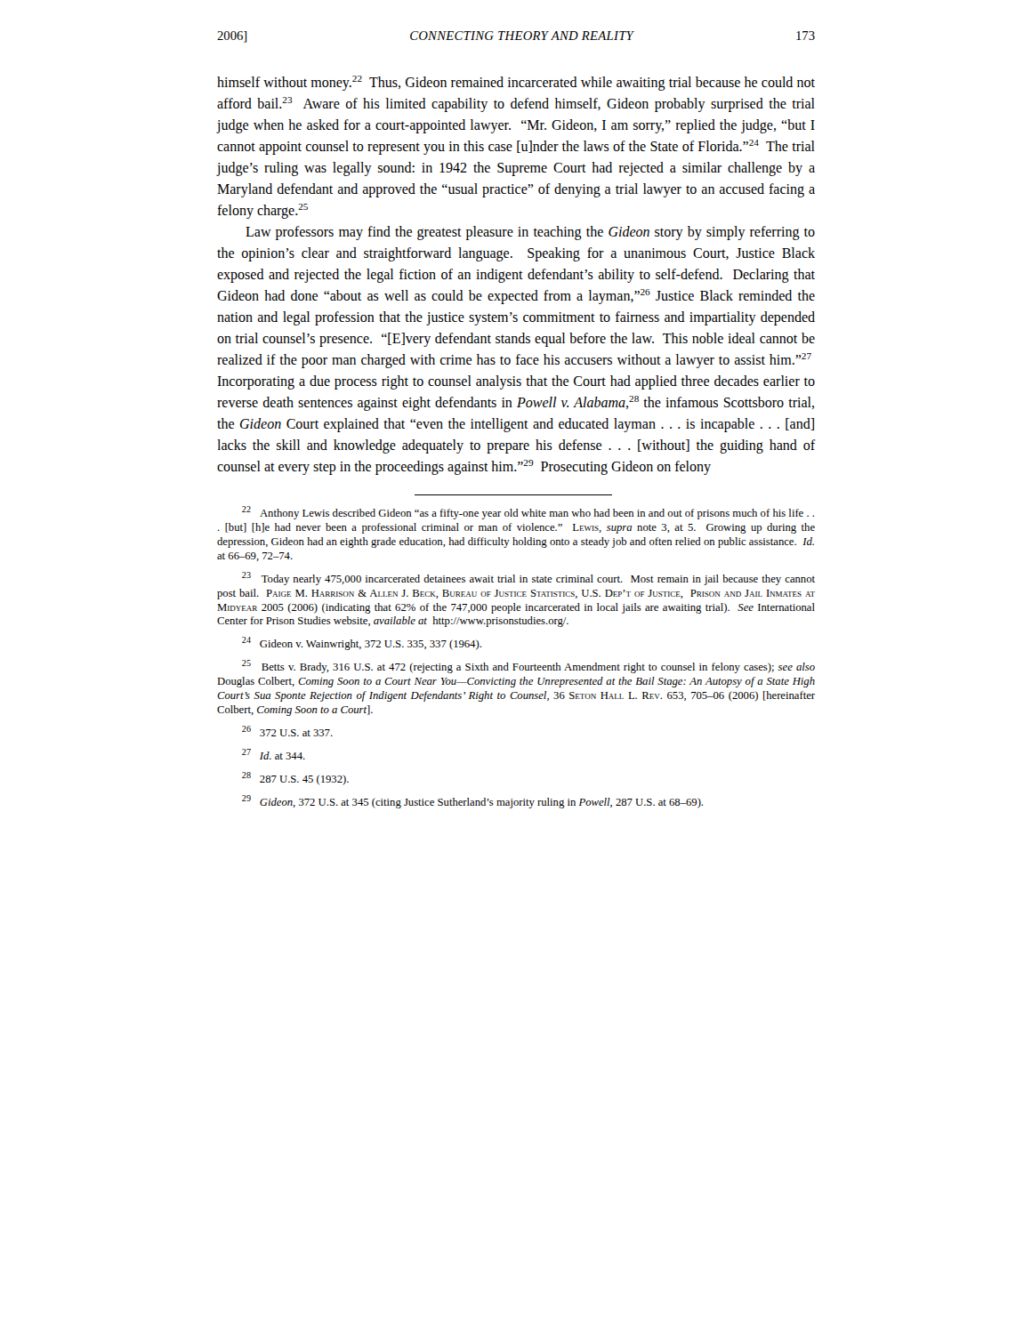2006] CONNECTING THEORY AND REALITY 173
himself without money.22 Thus, Gideon remained incarcerated while awaiting trial because he could not afford bail.23 Aware of his limited capability to defend himself, Gideon probably surprised the trial judge when he asked for a court-appointed lawyer. “Mr. Gideon, I am sorry,” replied the judge, “but I cannot appoint counsel to represent you in this case [u]nder the laws of the State of Florida.”24 The trial judge’s ruling was legally sound: in 1942 the Supreme Court had rejected a similar challenge by a Maryland defendant and approved the “usual practice” of denying a trial lawyer to an accused facing a felony charge.25
Law professors may find the greatest pleasure in teaching the Gideon story by simply referring to the opinion’s clear and straightforward language. Speaking for a unanimous Court, Justice Black exposed and rejected the legal fiction of an indigent defendant’s ability to self-defend. Declaring that Gideon had done “about as well as could be expected from a layman,”26 Justice Black reminded the nation and legal profession that the justice system’s commitment to fairness and impartiality depended on trial counsel’s presence. “[E]very defendant stands equal before the law. This noble ideal cannot be realized if the poor man charged with crime has to face his accusers without a lawyer to assist him.”27 Incorporating a due process right to counsel analysis that the Court had applied three decades earlier to reverse death sentences against eight defendants in Powell v. Alabama,28 the infamous Scottsboro trial, the Gideon Court explained that “even the intelligent and educated layman . . . is incapable . . . [and] lacks the skill and knowledge adequately to prepare his defense . . . [without] the guiding hand of counsel at every step in the proceedings against him.”29 Prosecuting Gideon on felony
22 Anthony Lewis described Gideon “as a fifty-one year old white man who had been in and out of prisons much of his life . . . [but] [h]e had never been a professional criminal or man of violence.” Lewis, supra note 3, at 5. Growing up during the depression, Gideon had an eighth grade education, had difficulty holding onto a steady job and often relied on public assistance. Id. at 66–69, 72–74.
23 Today nearly 475,000 incarcerated detainees await trial in state criminal court. Most remain in jail because they cannot post bail. Paige M. Harrison & Allen J. Beck, Bureau of Justice Statistics, U.S. Dep’t of Justice, Prison and Jail Inmates at Midyear 2005 (2006) (indicating that 62% of the 747,000 people incarcerated in local jails are awaiting trial). See International Center for Prison Studies website, available at http://www.prisonstudies.org/.
24 Gideon v. Wainwright, 372 U.S. 335, 337 (1964).
25 Betts v. Brady, 316 U.S. at 472 (rejecting a Sixth and Fourteenth Amendment right to counsel in felony cases); see also Douglas Colbert, Coming Soon to a Court Near You—Convicting the Unrepresented at the Bail Stage: An Autopsy of a State High Court’s Sua Sponte Rejection of Indigent Defendants’ Right to Counsel, 36 Seton Hall L. Rev. 653, 705–06 (2006) [hereinafter Colbert, Coming Soon to a Court].
26 372 U.S. at 337.
27 Id. at 344.
28 287 U.S. 45 (1932).
29 Gideon, 372 U.S. at 345 (citing Justice Sutherland’s majority ruling in Powell, 287 U.S. at 68–69).